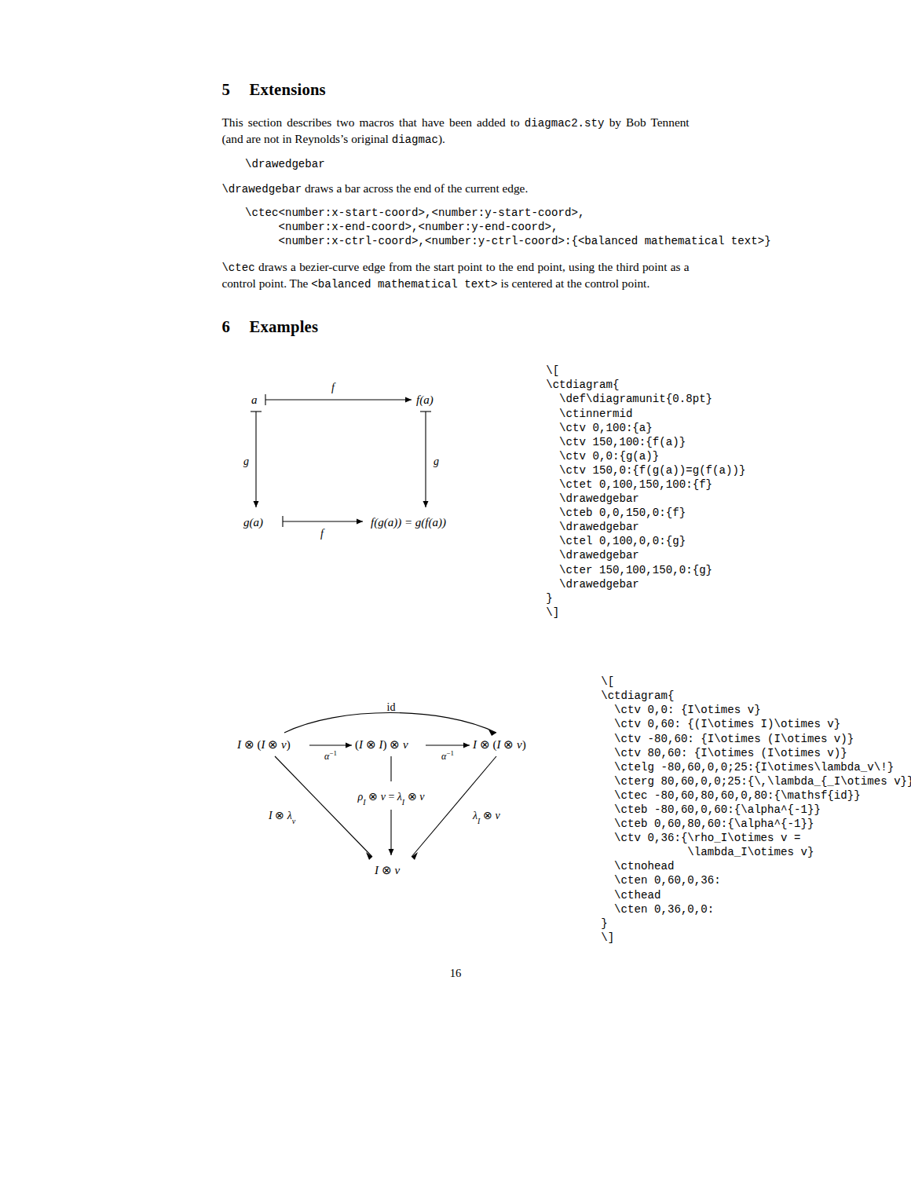5 Extensions
This section describes two macros that have been added to diagmac2.sty by Bob Tennent (and are not in Reynolds’s original diagmac).
\drawedgebar
\drawedgebar draws a bar across the end of the current edge.
\ctec<number:x-start-coord>,<number:y-start-coord>, <number:x-end-coord>,<number:y-end-coord>, <number:x-ctrl-coord>,<number:y-ctrl-coord>:{<balanced mathematical text>}
\ctec draws a bezier-curve edge from the start point to the end point, using the third point as a control point. The <balanced mathematical text> is centered at the control point.
6 Examples
a f(a) g(a) f(g(a)) = g(f(a)) f f g g
\[ \ctdiagram{ \def\diagramunit{0.8pt} \ctinnermid \ctv 0,100:{a} \ctv 150,100:{f(a)} \ctv 0,0:{g(a)} \ctv 150,0:{f(g(a))=g(f(a))} \ctet 0,100,150,100:{f} \drawedgebar \cteb 0,0,150,0:{f} \drawedgebar \ctel 0,100,0,0:{g} \drawedgebar \cter 150,100,150,0:{g} \drawedgebar } \]
I ⊗ (I ⊗ v) (I ⊗ I) ⊗ v I ⊗ (I ⊗ v) I ⊗ v id α−1 α−1 I ⊗ λv λI ⊗ v ρI ⊗ v = λI ⊗ v
\[ \ctdiagram{ \ctv 0,0: {I\otimes v} \ctv 0,60: {(I\otimes I)\otimes v} \ctv -80,60: {I\otimes (I\otimes v)} \ctv 80,60: {I\otimes (I\otimes v)} \ctelg -80,60,0,0;25:{I\otimes\lambda_v\!} \cterg 80,60,0,0;25:{\,\lambda_{_I\otimes v}} \ctec -80,60,80,60,0,80:{\mathsf{id}} \cteb -80,60,0,60:{\alpha^{-1}} \cteb 0,60,80,60:{\alpha^{-1}} \ctv 0,36:{\rho_I\otimes v = \lambda_I\otimes v} \ctnohead \cten 0,60,0,36: \cthead \cten 0,36,0,0: } \]
16